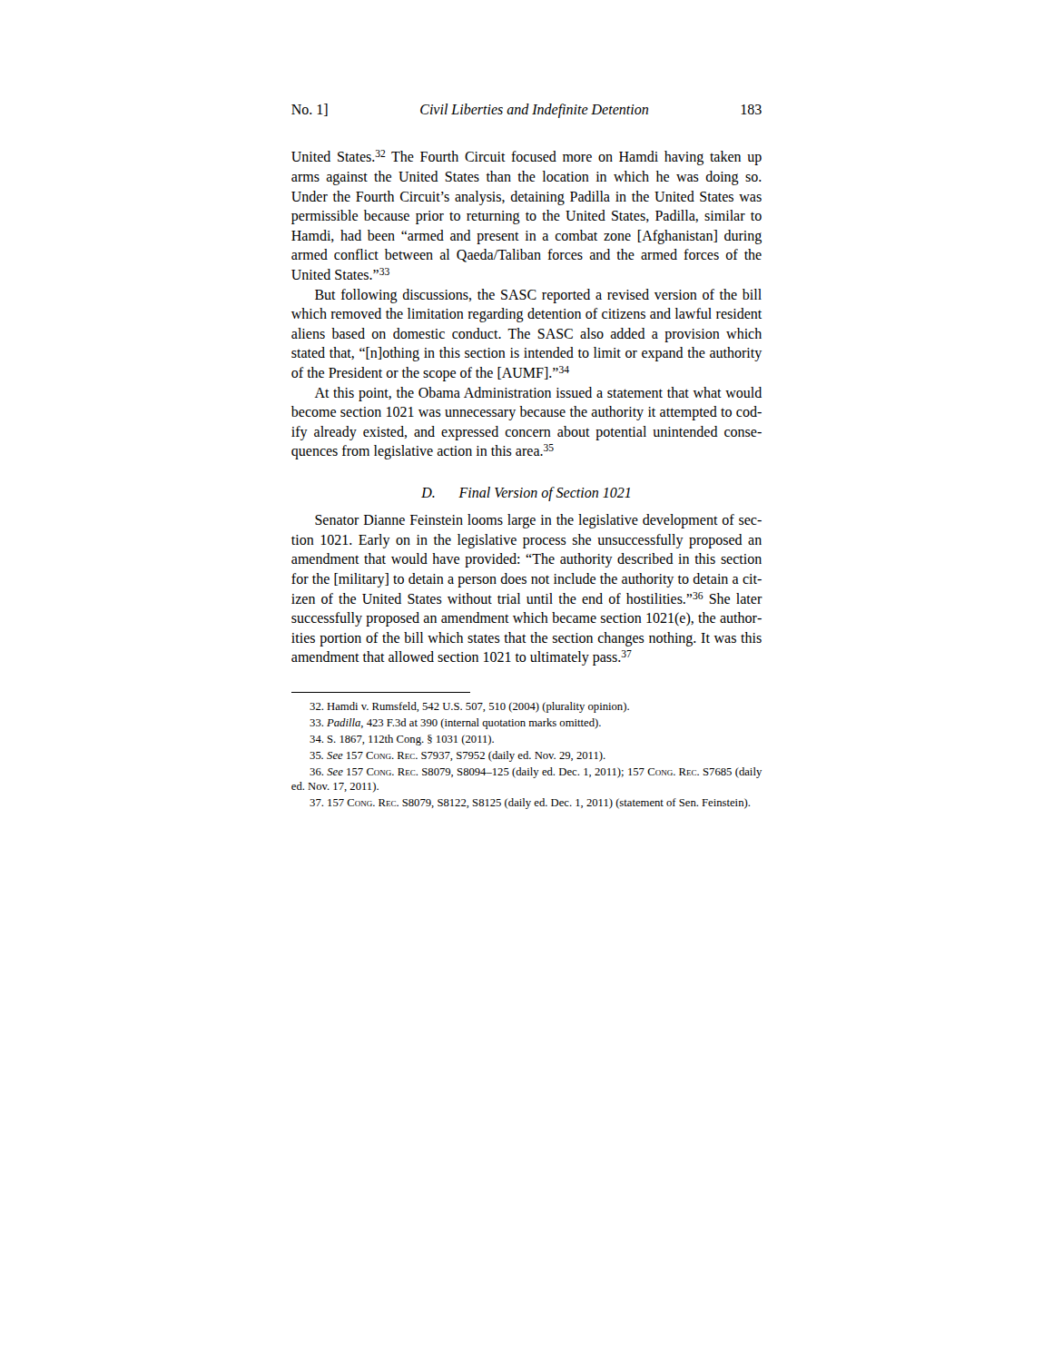No. 1] Civil Liberties and Indefinite Detention 183
United States.32 The Fourth Circuit focused more on Hamdi having taken up arms against the United States than the location in which he was doing so. Under the Fourth Circuit’s analysis, detaining Padilla in the United States was permissible because prior to returning to the United States, Padilla, similar to Hamdi, had been “armed and present in a combat zone [Afghanistan] during armed conflict between al Qaeda/Taliban forces and the armed forces of the United States.”33
But following discussions, the SASC reported a revised version of the bill which removed the limitation regarding detention of citizens and lawful resident aliens based on domestic conduct. The SASC also added a provision which stated that, “[n]othing in this section is intended to limit or expand the authority of the President or the scope of the [AUMF].”34
At this point, the Obama Administration issued a statement that what would become section 1021 was unnecessary because the authority it attempted to codify already existed, and expressed concern about potential unintended consequences from legislative action in this area.35
D. Final Version of Section 1021
Senator Dianne Feinstein looms large in the legislative development of section 1021. Early on in the legislative process she unsuccessfully proposed an amendment that would have provided: “The authority described in this section for the [military] to detain a person does not include the authority to detain a citizen of the United States without trial until the end of hostilities.”36 She later successfully proposed an amendment which became section 1021(e), the authorities portion of the bill which states that the section changes nothing. It was this amendment that allowed section 1021 to ultimately pass.37
32. Hamdi v. Rumsfeld, 542 U.S. 507, 510 (2004) (plurality opinion).
33. Padilla, 423 F.3d at 390 (internal quotation marks omitted).
34. S. 1867, 112th Cong. § 1031 (2011).
35. See 157 Cong. Rec. S7937, S7952 (daily ed. Nov. 29, 2011).
36. See 157 Cong. Rec. S8079, S8094–125 (daily ed. Dec. 1, 2011); 157 Cong. Rec. S7685 (daily ed. Nov. 17, 2011).
37. 157 Cong. Rec. S8079, S8122, S8125 (daily ed. Dec. 1, 2011) (statement of Sen. Feinstein).